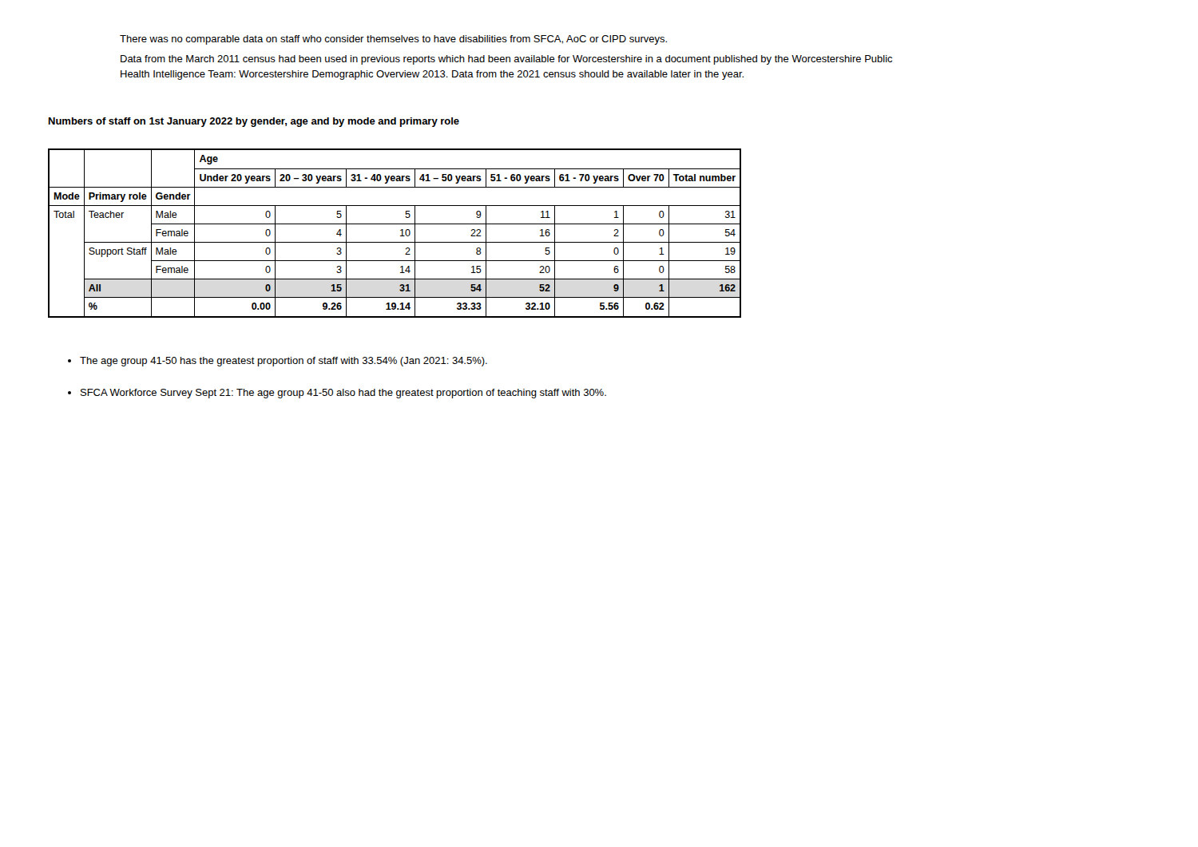There was no comparable data on staff who consider themselves to have disabilities from SFCA, AoC or CIPD surveys.
Data from the March 2011 census had been used in previous reports which had been available for Worcestershire in a document published by the Worcestershire Public Health Intelligence Team: Worcestershire Demographic Overview 2013. Data from the 2021 census should be available later in the year.
Numbers of staff on 1st January 2022 by gender, age and by mode and primary role
| | | | Age |
| --- | --- | --- | --- |
| Under 20 years | 20 – 30 years | 31 - 40 years | 41 – 50 years | 51 - 60 years | 61 - 70 years | Over 70 | Total number |
| Mode | Primary role | Gender | |
| Total | Teacher | Male | 0 | 5 | 5 | 9 | 11 | 1 | 0 | 31 |
| Female | 0 | 4 | 10 | 22 | 16 | 2 | 0 | 54 |
| Support Staff | Male | 0 | 3 | 2 | 8 | 5 | 0 | 1 | 19 |
| Female | 0 | 3 | 14 | 15 | 20 | 6 | 0 | 58 |
| All | | 0 | 15 | 31 | 54 | 52 | 9 | 1 | 162 |
| % | | 0.00 | 9.26 | 19.14 | 33.33 | 32.10 | 5.56 | 0.62 | |
The age group 41-50 has the greatest proportion of staff with 33.54% (Jan 2021: 34.5%).
SFCA Workforce Survey Sept 21: The age group 41-50 also had the greatest proportion of teaching staff with 30%.